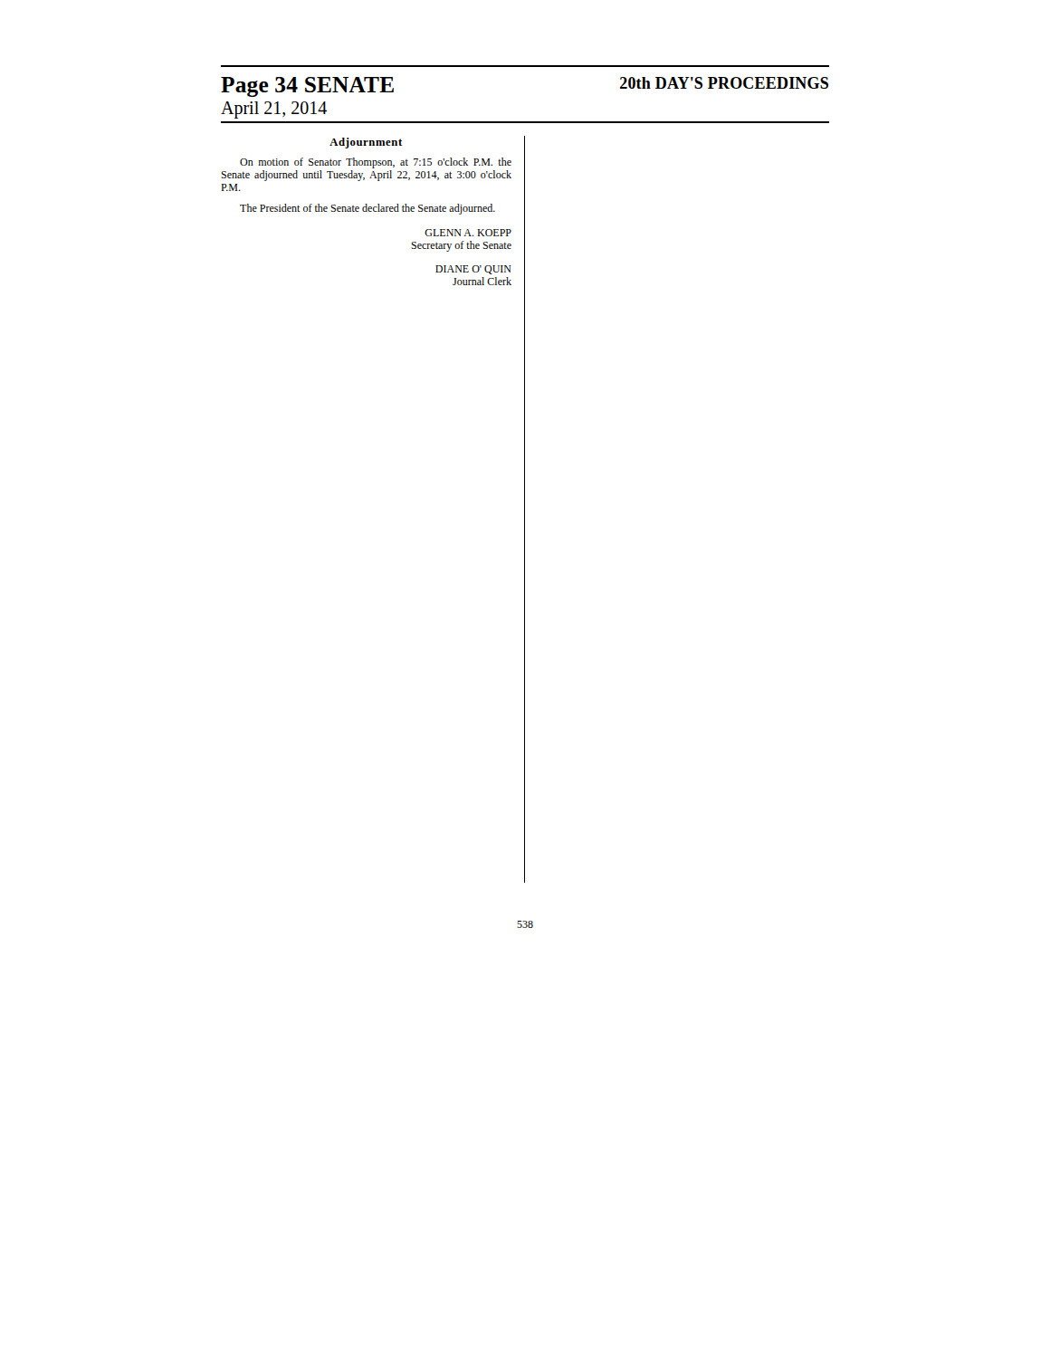Page 34 SENATE
April 21, 2014
20th DAY'S PROCEEDINGS
Adjournment
On motion of Senator Thompson, at 7:15 o'clock P.M. the Senate adjourned until Tuesday, April 22, 2014, at 3:00 o'clock P.M.
The President of the Senate declared the Senate adjourned.
GLENN A. KOEPP Secretary of the Senate
DIANE O' QUIN Journal Clerk
538